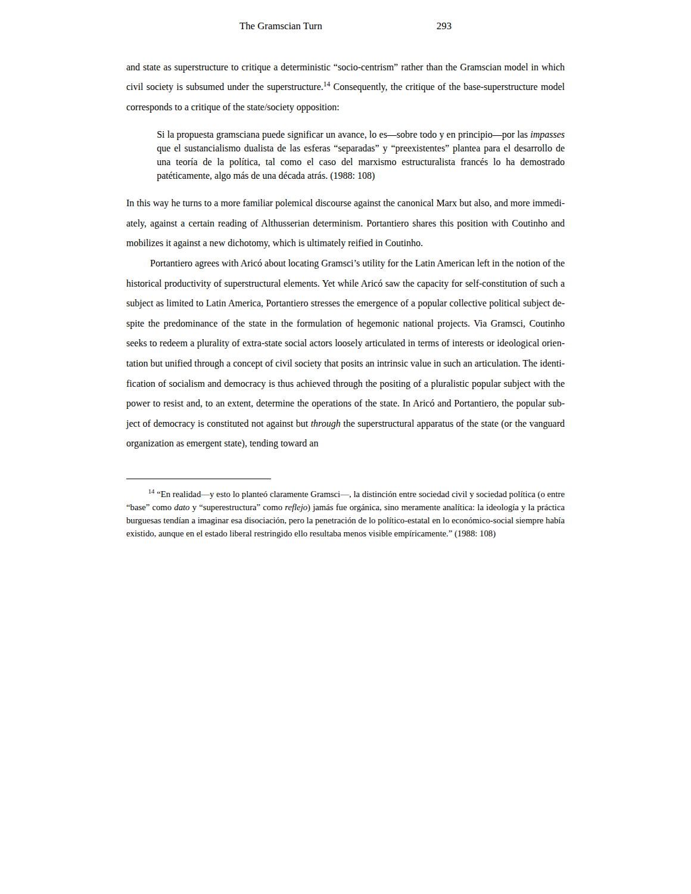The Gramscian Turn 293
and state as superstructure to critique a deterministic “socio-centrism” rather than the Gramscian model in which civil society is subsumed under the superstructure.14 Consequently, the critique of the base-superstructure model corresponds to a critique of the state/society opposition:
Si la propuesta gramsciana puede significar un avance, lo es—sobre todo y en principio—por las impasses que el sustancialismo dualista de las esferas “separadas” y “preexistentes” plantea para el desarrollo de una teoría de la política, tal como el caso del marxismo estructuralista francés lo ha demostrado patéticamente, algo más de una década atrás. (1988: 108)
In this way he turns to a more familiar polemical discourse against the canonical Marx but also, and more immediately, against a certain reading of Althusserian determinism. Portantiero shares this position with Coutinho and mobilizes it against a new dichotomy, which is ultimately reified in Coutinho.
Portantiero agrees with Aricó about locating Gramsci’s utility for the Latin American left in the notion of the historical productivity of superstructural elements. Yet while Aricó saw the capacity for self-constitution of such a subject as limited to Latin America, Portantiero stresses the emergence of a popular collective political subject despite the predominance of the state in the formulation of hegemonic national projects. Via Gramsci, Coutinho seeks to redeem a plurality of extra-state social actors loosely articulated in terms of interests or ideological orientation but unified through a concept of civil society that posits an intrinsic value in such an articulation. The identification of socialism and democracy is thus achieved through the positing of a pluralistic popular subject with the power to resist and, to an extent, determine the operations of the state. In Aricó and Portantiero, the popular subject of democracy is constituted not against but through the superstructural apparatus of the state (or the vanguard organization as emergent state), tending toward an
14 “En realidad—y esto lo planteó claramente Gramsci—, la distinción entre sociedad civil y sociedad política (o entre “base” como dato y “superestructura” como reflejo) jamás fue orgánica, sino meramente analítica: la ideología y la práctica burguesas tendían a imaginar esa disociación, pero la penetración de lo político-estatal en lo económico-social siempre había existido, aunque en el estado liberal restringido ello resultaba menos visible empíricamente.” (1988: 108)